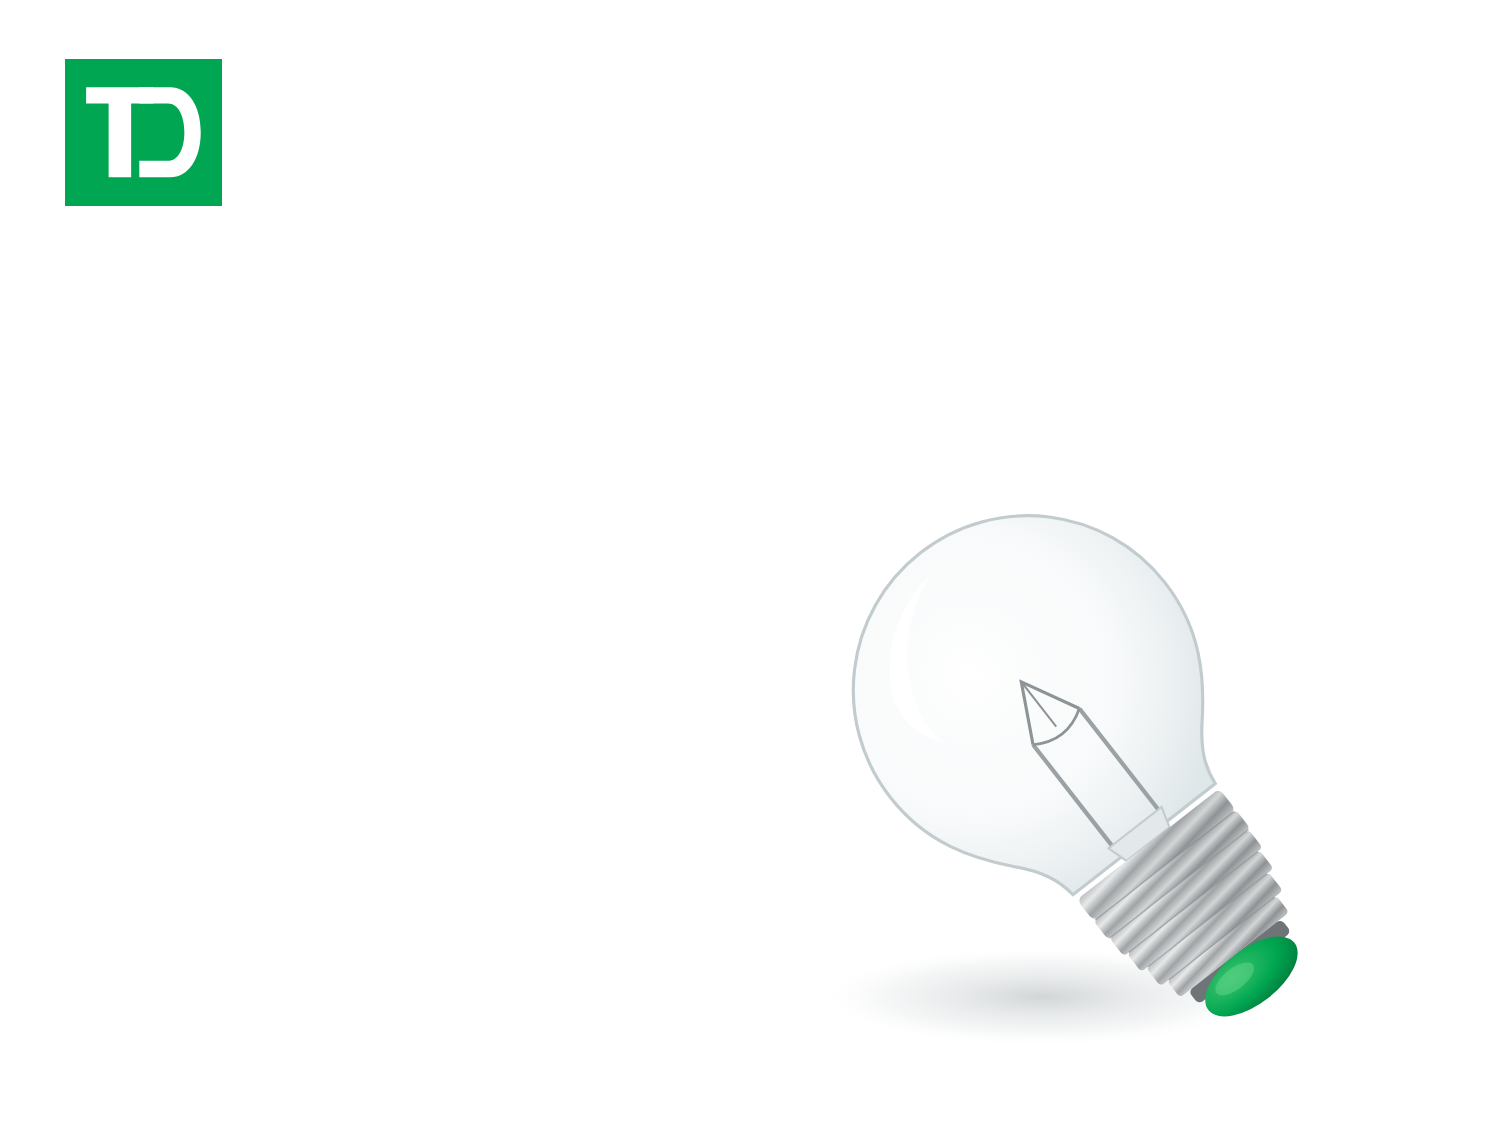TD